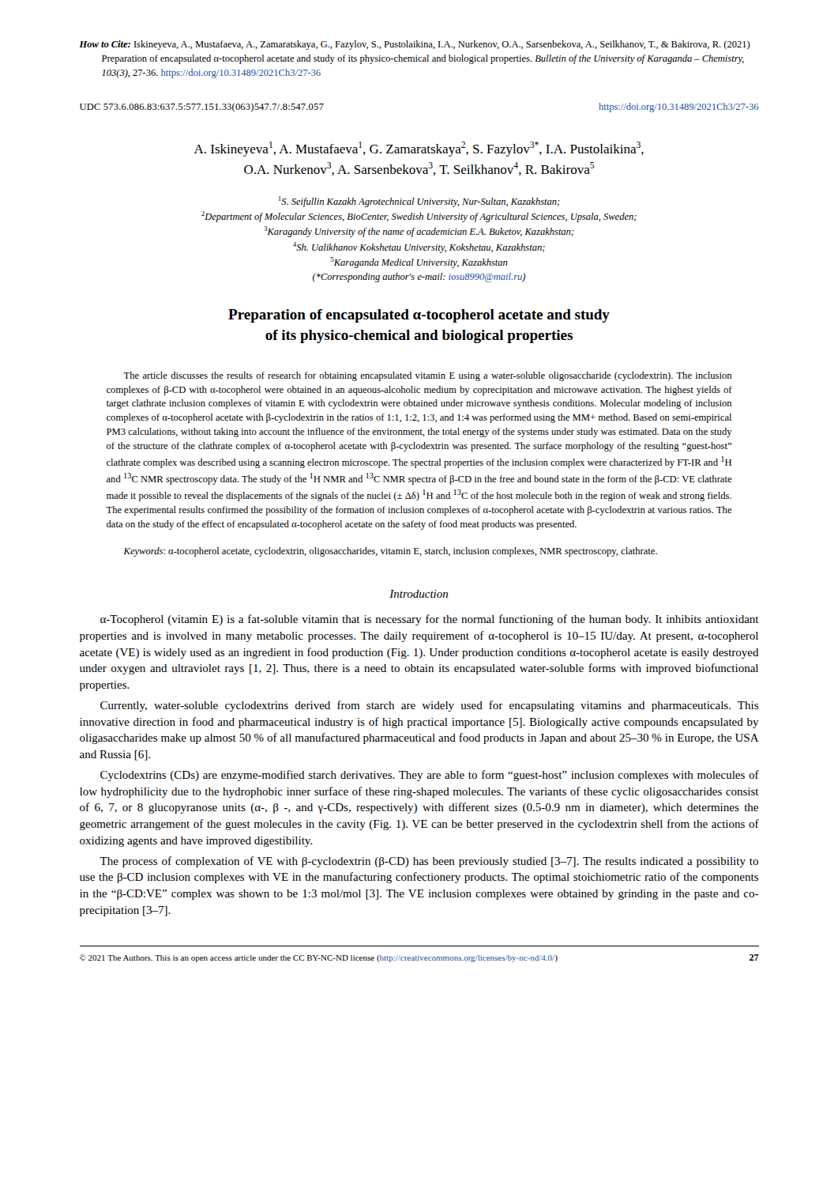How to Cite: Iskineyeva, A., Mustafaeva, A., Zamaratskaya, G., Fazylov, S., Pustolaikina, I.A., Nurkenov, O.A., Sarsenbekova, A., Seilkhanov, T., & Bakirova, R. (2021) Preparation of encapsulated α-tocopherol acetate and study of its physico-chemical and biological properties. Bulletin of the University of Karaganda – Chemistry, 103(3), 27-36. https://doi.org/10.31489/2021Ch3/27-36
UDC 573.6.086.83:637.5:577.151.33(063)547.7/.8:547.057 https://doi.org/10.31489/2021Ch3/27-36
A. Iskineyeva1, A. Mustafaeva1, G. Zamaratskaya2, S. Fazylov3*, I.A. Pustolaikina3,
O.A. Nurkenov3, A. Sarsenbekova3, T. Seilkhanov4, R. Bakirova5
1S. Seifullin Kazakh Agrotechnical University, Nur-Sultan, Kazakhstan;
2Department of Molecular Sciences, BioCenter, Swedish University of Agricultural Sciences, Upsala, Sweden;
3Karagandy University of the name of academician E.A. Buketov, Kazakhstan;
4Sh. Ualikhanov Kokshetau University, Kokshetau, Kazakhstan;
5Karaganda Medical University, Kazakhstan
(*Corresponding author's e-mail: iosu8990@mail.ru)
Preparation of encapsulated α-tocopherol acetate and study
of its physico-chemical and biological properties
The article discusses the results of research for obtaining encapsulated vitamin E using a water-soluble oligosaccharide (cyclodextrin). The inclusion complexes of β-CD with α-tocopherol were obtained in an aqueous-alcoholic medium by coprecipitation and microwave activation. The highest yields of target clathrate inclusion complexes of vitamin E with cyclodextrin were obtained under microwave synthesis conditions. Molecular modeling of inclusion complexes of α-tocopherol acetate with β-cyclodextrin in the ratios of 1:1, 1:2, 1:3, and 1:4 was performed using the MM+ method. Based on semi-empirical PM3 calculations, without taking into account the influence of the environment, the total energy of the systems under study was estimated. Data on the study of the structure of the clathrate complex of α-tocopherol acetate with β-cyclodextrin was presented. The surface morphology of the resulting “guest-host” clathrate complex was described using a scanning electron microscope. The spectral properties of the inclusion complex were characterized by FT-IR and 1H and 13C NMR spectroscopy data. The study of the 1H NMR and 13C NMR spectra of β-CD in the free and bound state in the form of the β-CD: VE clathrate made it possible to reveal the displacements of the signals of the nuclei (± Δδ) 1H and 13C of the host molecule both in the region of weak and strong fields. The experimental results confirmed the possibility of the formation of inclusion complexes of α-tocopherol acetate with β-cyclodextrin at various ratios. The data on the study of the effect of encapsulated α-tocopherol acetate on the safety of food meat products was presented.
Keywords: α-tocopherol acetate, cyclodextrin, oligosaccharides, vitamin E, starch, inclusion complexes, NMR spectroscopy, clathrate.
Introduction
α-Tocopherol (vitamin E) is a fat-soluble vitamin that is necessary for the normal functioning of the human body. It inhibits antioxidant properties and is involved in many metabolic processes. The daily requirement of α-tocopherol is 10–15 IU/day. At present, α-tocopherol acetate (VE) is widely used as an ingredient in food production (Fig. 1). Under production conditions α-tocopherol acetate is easily destroyed under oxygen and ultraviolet rays [1, 2]. Thus, there is a need to obtain its encapsulated water-soluble forms with improved biofunctional properties.
Currently, water-soluble cyclodextrins derived from starch are widely used for encapsulating vitamins and pharmaceuticals. This innovative direction in food and pharmaceutical industry is of high practical importance [5]. Biologically active compounds encapsulated by oligasaccharides make up almost 50 % of all manufactured pharmaceutical and food products in Japan and about 25–30 % in Europe, the USA and Russia [6].
Cyclodextrins (CDs) are enzyme-modified starch derivatives. They are able to form “guest-host” inclusion complexes with molecules of low hydrophilicity due to the hydrophobic inner surface of these ring-shaped molecules. The variants of these cyclic oligosaccharides consist of 6, 7, or 8 glucopyranose units (α-, β -, and γ-CDs, respectively) with different sizes (0.5-0.9 nm in diameter), which determines the geometric arrangement of the guest molecules in the cavity (Fig. 1). VE can be better preserved in the cyclodextrin shell from the actions of oxidizing agents and have improved digestibility.
The process of complexation of VE with β-cyclodextrin (β-CD) has been previously studied [3–7]. The results indicated a possibility to use the β-CD inclusion complexes with VE in the manufacturing confectionery products. The optimal stoichiometric ratio of the components in the “β-CD:VE” complex was shown to be 1:3 mol/mol [3]. The VE inclusion complexes were obtained by grinding in the paste and co-precipitation [3–7].
© 2021 The Authors. This is an open access article under the CC BY-NC-ND license (http://creativecommons.org/licenses/by-nc-nd/4.0/) 27